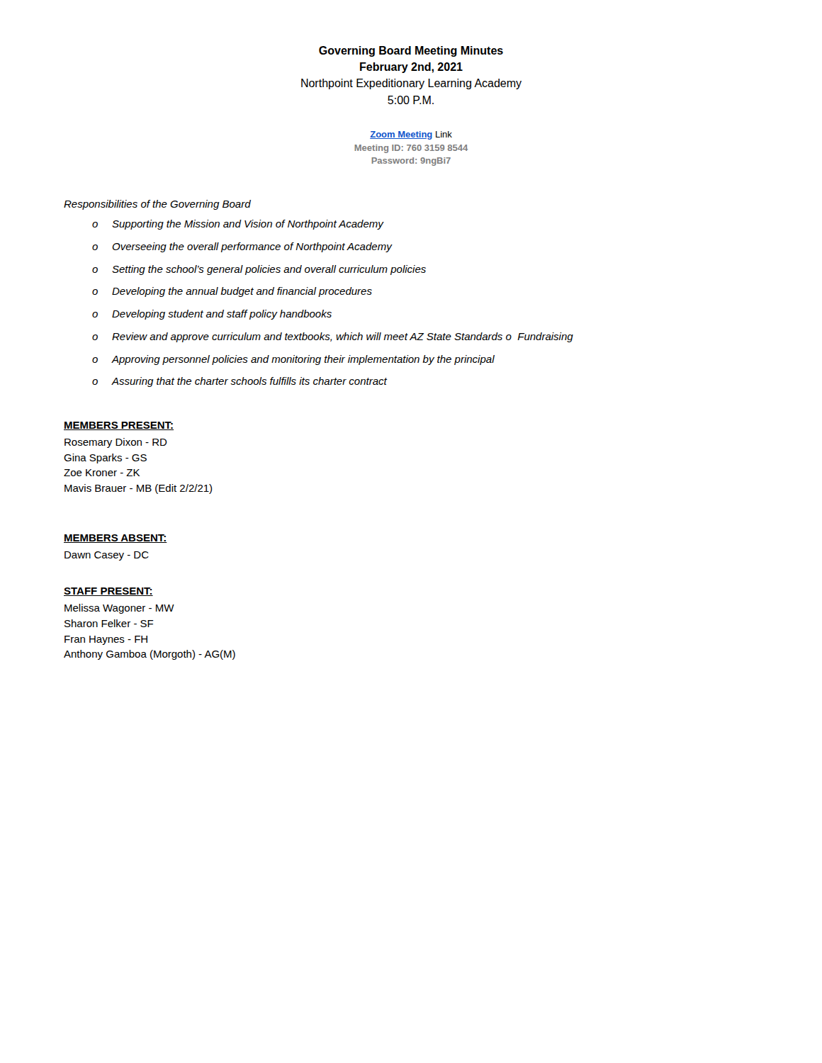Governing Board Meeting Minutes
February 2nd, 2021
Northpoint Expeditionary Learning Academy
5:00 P.M.
Zoom Meeting Link
Meeting ID: 760 3159 8544
Password: 9ngBi7
Responsibilities of the Governing Board
Supporting the Mission and Vision of Northpoint Academy
Overseeing the overall performance of Northpoint Academy
Setting the school’s general policies and overall curriculum policies
Developing the annual budget and financial procedures
Developing student and staff policy handbooks
Review and approve curriculum and textbooks, which will meet AZ State Standards o Fundraising
Approving personnel policies and monitoring their implementation by the principal
Assuring that the charter schools fulfills its charter contract
MEMBERS PRESENT:
Rosemary Dixon - RD
Gina Sparks - GS
Zoe Kroner - ZK
Mavis Brauer - MB (Edit 2/2/21)
MEMBERS ABSENT:
Dawn Casey - DC
STAFF PRESENT:
Melissa Wagoner - MW
Sharon Felker - SF
Fran Haynes - FH
Anthony Gamboa (Morgoth) - AG(M)